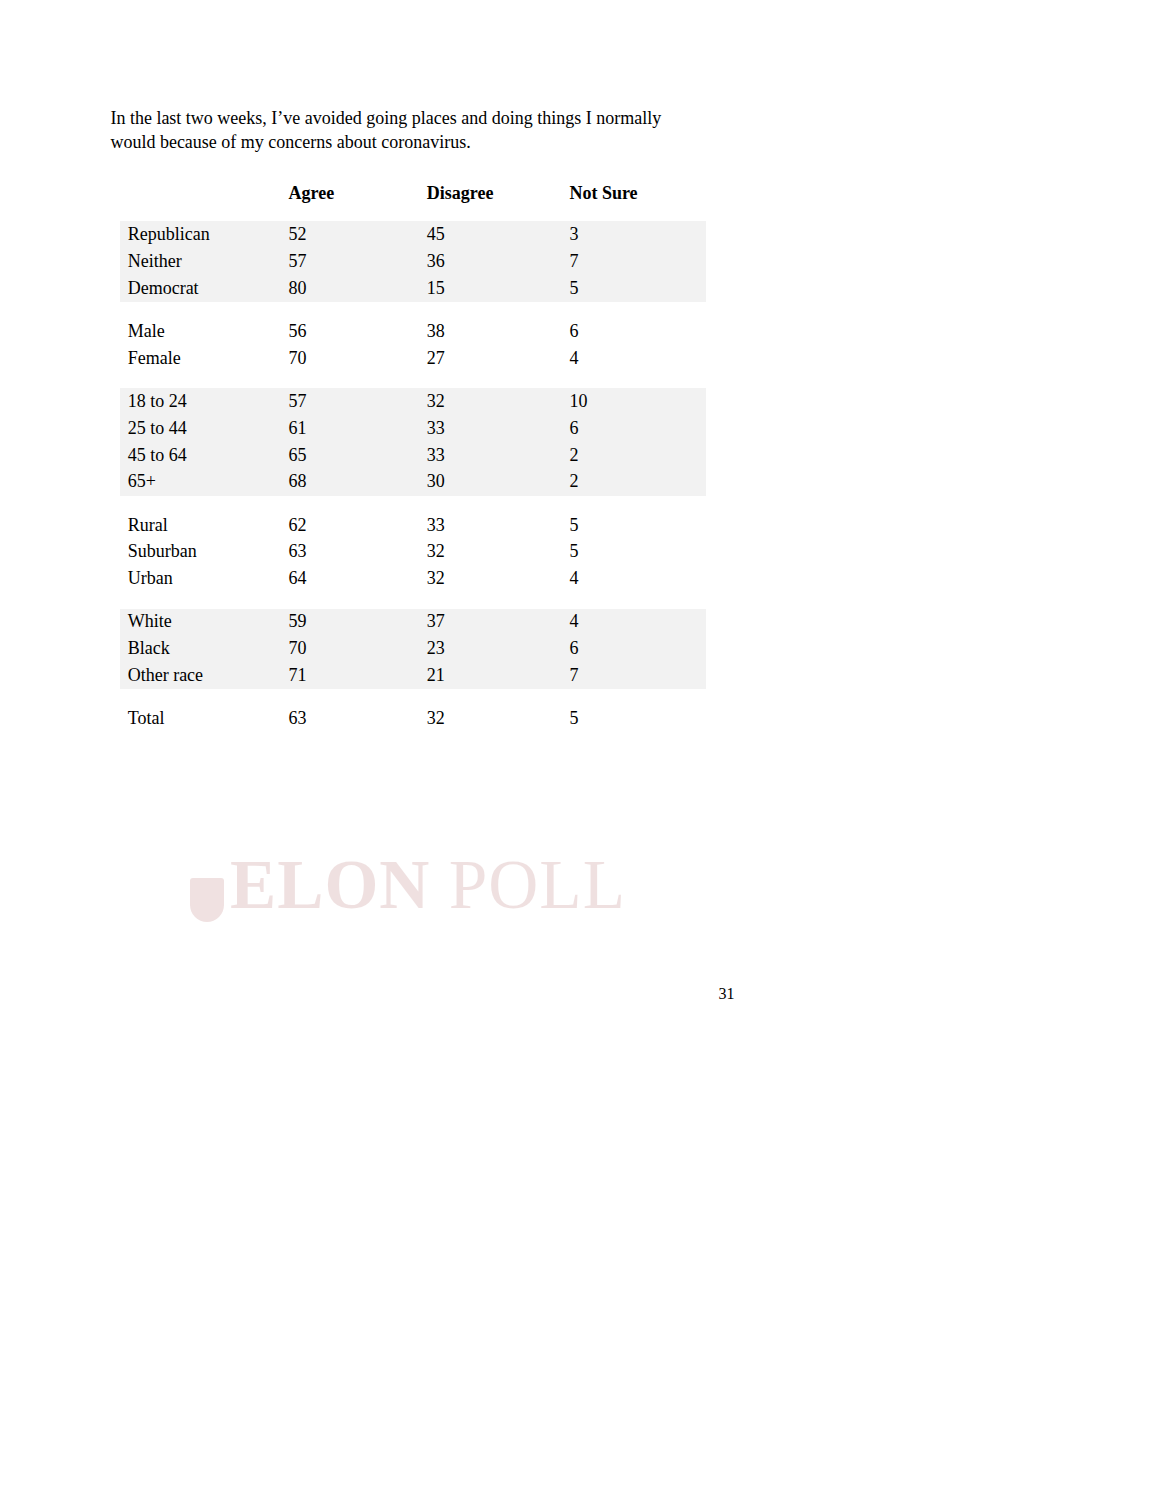In the last two weeks, I’ve avoided going places and doing things I normally would because of my concerns about coronavirus.
| | Agree | Disagree | Not Sure |
| --- | --- | --- | --- |
| Republican | 52 | 45 | 3 |
| Neither | 57 | 36 | 7 |
| Democrat | 80 | 15 | 5 |
| Male | 56 | 38 | 6 |
| Female | 70 | 27 | 4 |
| 18 to 24 | 57 | 32 | 10 |
| 25 to 44 | 61 | 33 | 6 |
| 45 to 64 | 65 | 33 | 2 |
| 65+ | 68 | 30 | 2 |
| Rural | 62 | 33 | 5 |
| Suburban | 63 | 32 | 5 |
| Urban | 64 | 32 | 4 |
| White | 59 | 37 | 4 |
| Black | 70 | 23 | 6 |
| Other race | 71 | 21 | 7 |
| Total | 63 | 32 | 5 |
ELON POLL
31